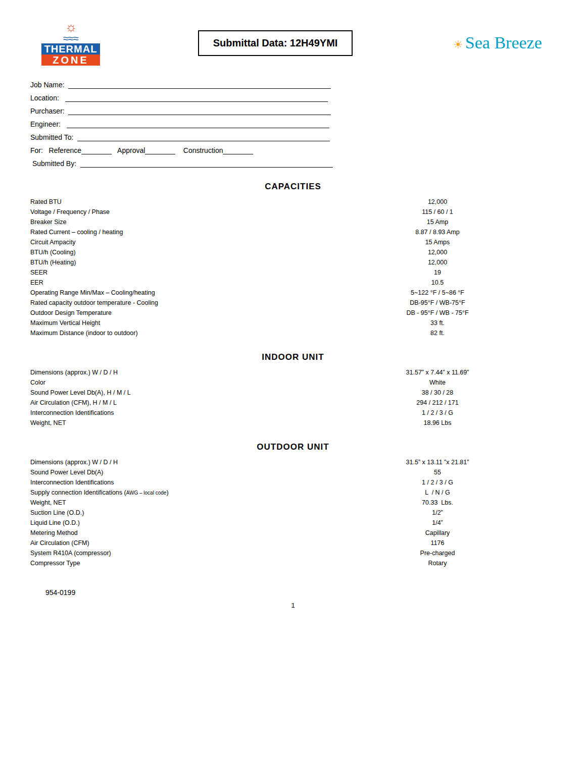☼
≈≈≈
THERMAL
ZONE
Submittal Data: 12H49YMI
☀ Sea Breeze
Job Name:
Location:
Purchaser:
Engineer:
Submitted To:
For: Reference Approval Construction
Submitted By:
CAPACITIES
| Rated BTU | 12,000 |
| Voltage / Frequency / Phase | 115 / 60 / 1 |
| Breaker Size | 15 Amp |
| Rated Current – cooling / heating | 8.87 / 8.93 Amp |
| Circuit Ampacity | 15 Amps |
| BTU/h (Cooling) | 12,000 |
| BTU/h (Heating) | 12,000 |
| SEER | 19 |
| EER | 10.5 |
| Operating Range Min/Max – Cooling/heating | 5~122 °F / 5~86 °F |
| Rated capacity outdoor temperature - Cooling | DB-95°F / WB-75°F |
| Outdoor Design Temperature | DB - 95°F / WB - 75°F |
| Maximum Vertical Height | 33 ft. |
| Maximum Distance (indoor to outdoor) | 82 ft. |
INDOOR UNIT
| Dimensions (approx.) W / D / H | 31.57” x 7.44” x 11.69” |
| Color | White |
| Sound Power Level Db(A), H / M / L | 38 / 30 / 28 |
| Air Circulation (CFM), H / M / L | 294 / 212 / 171 |
| Interconnection Identifications | 1 / 2 / 3 / G |
| Weight, NET | 18.96 Lbs |
OUTDOOR UNIT
| Dimensions (approx.) W / D / H | 31.5” x 13.11 ”x 21.81” |
| Sound Power Level Db(A) | 55 |
| Interconnection Identifications | 1 / 2 / 3 / G |
| Supply connection Identifications ( AWG – local code ) | L / N / G |
| Weight, NET | 70.33 Lbs. |
| Suction Line (O.D.) | 1/2” |
| Liquid Line (O.D.) | 1/4” |
| Metering Method | Capillary |
| Air Circulation (CFM) | 1176 |
| System R410A (compressor) | Pre-charged |
| Compressor Type | Rotary |
954-0199
1